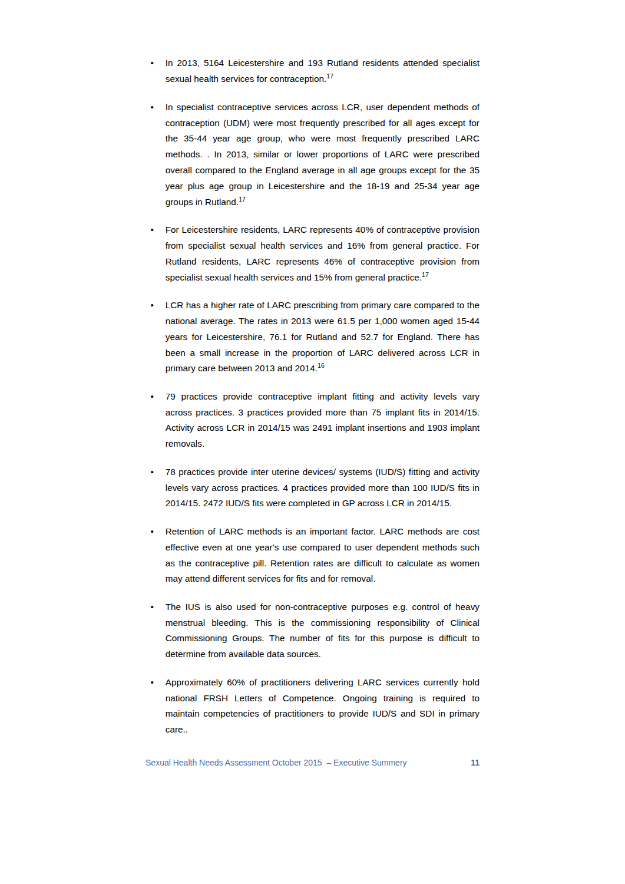In 2013, 5164 Leicestershire and 193 Rutland residents attended specialist sexual health services for contraception.17
In specialist contraceptive services across LCR, user dependent methods of contraception (UDM) were most frequently prescribed for all ages except for the 35-44 year age group, who were most frequently prescribed LARC methods. . In 2013, similar or lower proportions of LARC were prescribed overall compared to the England average in all age groups except for the 35 year plus age group in Leicestershire and the 18-19 and 25-34 year age groups in Rutland.17
For Leicestershire residents, LARC represents 40% of contraceptive provision from specialist sexual health services and 16% from general practice. For Rutland residents, LARC represents 46% of contraceptive provision from specialist sexual health services and 15% from general practice.17
LCR has a higher rate of LARC prescribing from primary care compared to the national average. The rates in 2013 were 61.5 per 1,000 women aged 15-44 years for Leicestershire, 76.1 for Rutland and 52.7 for England. There has been a small increase in the proportion of LARC delivered across LCR in primary care between 2013 and 2014.16
79 practices provide contraceptive implant fitting and activity levels vary across practices. 3 practices provided more than 75 implant fits in 2014/15. Activity across LCR in 2014/15 was 2491 implant insertions and 1903 implant removals.
78 practices provide inter uterine devices/ systems (IUD/S) fitting and activity levels vary across practices. 4 practices provided more than 100 IUD/S fits in 2014/15. 2472 IUD/S fits were completed in GP across LCR in 2014/15.
Retention of LARC methods is an important factor. LARC methods are cost effective even at one year's use compared to user dependent methods such as the contraceptive pill. Retention rates are difficult to calculate as women may attend different services for fits and for removal.
The IUS is also used for non-contraceptive purposes e.g. control of heavy menstrual bleeding. This is the commissioning responsibility of Clinical Commissioning Groups. The number of fits for this purpose is difficult to determine from available data sources.
Approximately 60% of practitioners delivering LARC services currently hold national FRSH Letters of Competence. Ongoing training is required to maintain competencies of practitioners to provide IUD/S and SDI in primary care..
Sexual Health Needs Assessment October 2015 – Executive Summery 11